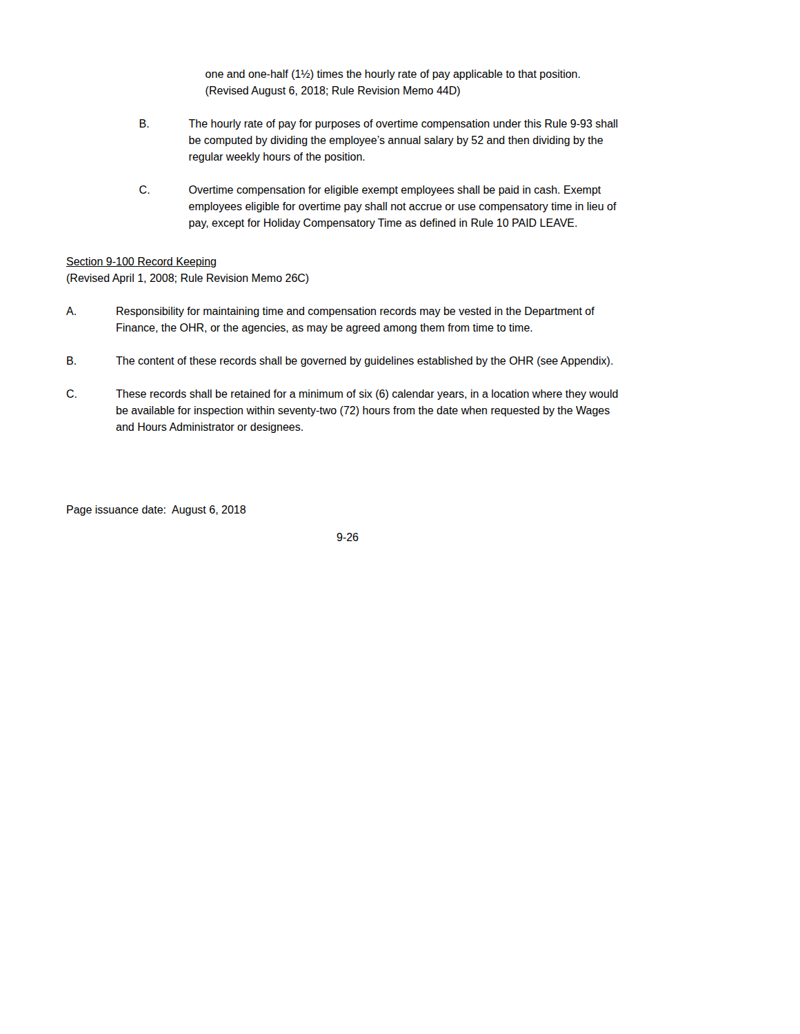one and one-half (1½) times the hourly rate of pay applicable to that position. (Revised August 6, 2018; Rule Revision Memo 44D)
B.
The hourly rate of pay for purposes of overtime compensation under this Rule 9-93 shall be computed by dividing the employee’s annual salary by 52 and then dividing by the regular weekly hours of the position.
C.
Overtime compensation for eligible exempt employees shall be paid in cash. Exempt employees eligible for overtime pay shall not accrue or use compensatory time in lieu of pay, except for Holiday Compensatory Time as defined in Rule 10 PAID LEAVE.
Section 9-100 Record Keeping (Revised April 1, 2008; Rule Revision Memo 26C)
A.
Responsibility for maintaining time and compensation records may be vested in the Department of Finance, the OHR, or the agencies, as may be agreed among them from time to time.
B.
The content of these records shall be governed by guidelines established by the OHR (see Appendix).
C.
These records shall be retained for a minimum of six (6) calendar years, in a location where they would be available for inspection within seventy-two (72) hours from the date when requested by the Wages and Hours Administrator or designees.
Page issuance date: August 6, 2018
9-26